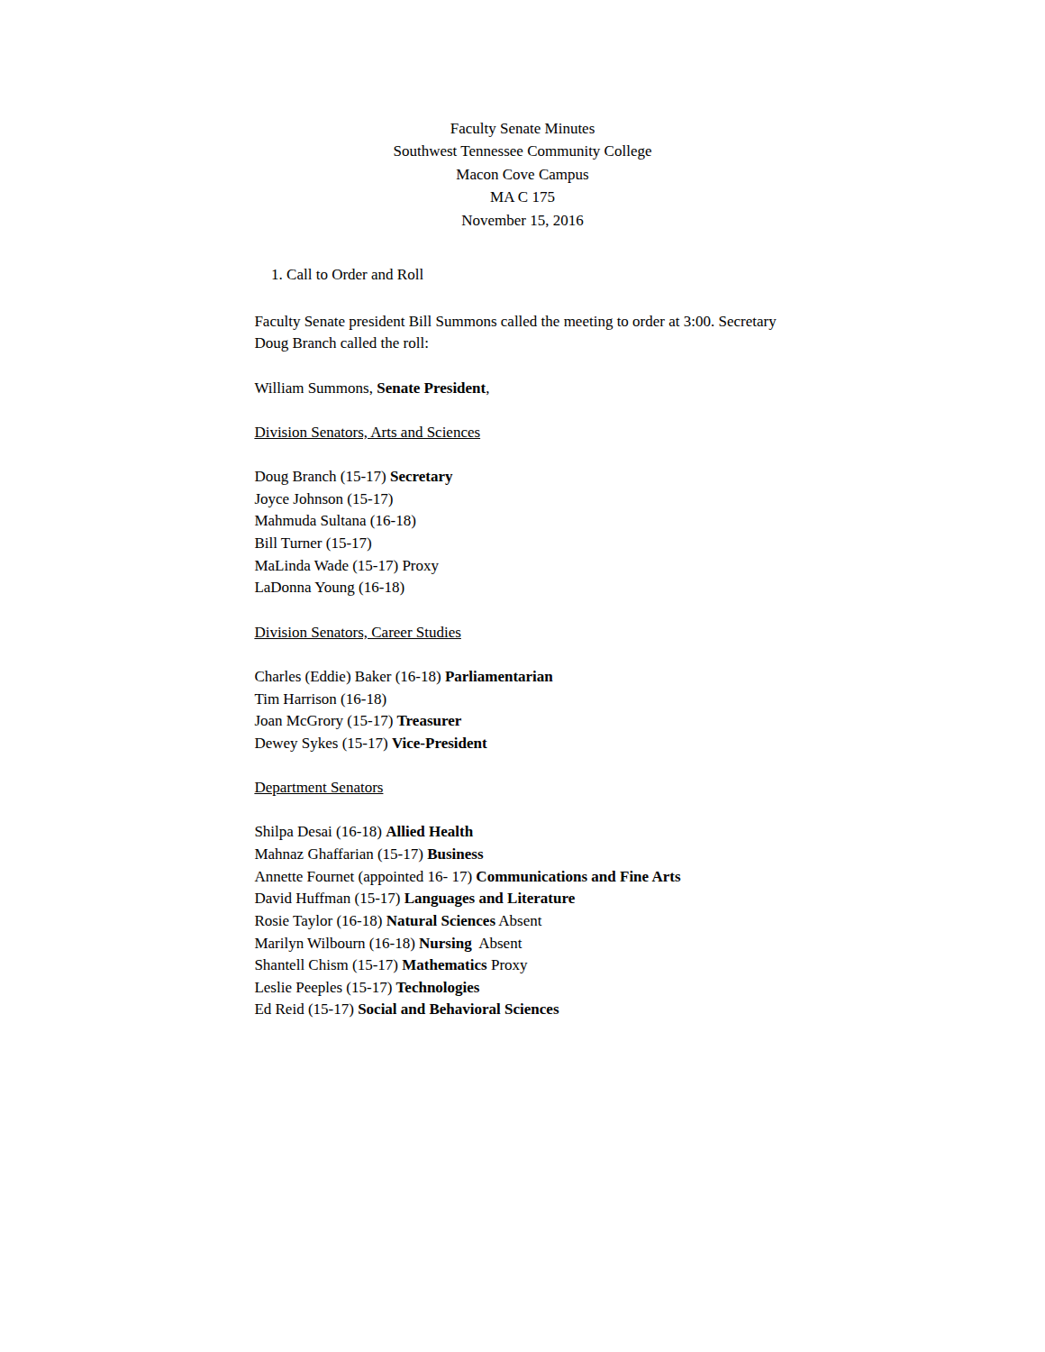Faculty Senate Minutes
Southwest Tennessee Community College
Macon Cove Campus
MA C 175
November 15, 2016
Call to Order and Roll
Faculty Senate president Bill Summons called the meeting to order at 3:00. Secretary Doug Branch called the roll:
William Summons, Senate President,
Division Senators, Arts and Sciences
Doug Branch (15-17) Secretary
Joyce Johnson (15-17)
Mahmuda Sultana (16-18)
Bill Turner (15-17)
MaLinda Wade (15-17) Proxy
LaDonna Young (16-18)
Division Senators, Career Studies
Charles (Eddie) Baker (16-18) Parliamentarian
Tim Harrison (16-18)
Joan McGrory (15-17) Treasurer
Dewey Sykes (15-17) Vice-President
Department Senators
Shilpa Desai (16-18) Allied Health
Mahnaz Ghaffarian (15-17) Business
Annette Fournet (appointed 16- 17) Communications and Fine Arts
David Huffman (15-17) Languages and Literature
Rosie Taylor (16-18) Natural Sciences Absent
Marilyn Wilbourn (16-18) Nursing Absent
Shantell Chism (15-17) Mathematics Proxy
Leslie Peeples (15-17) Technologies
Ed Reid (15-17) Social and Behavioral Sciences